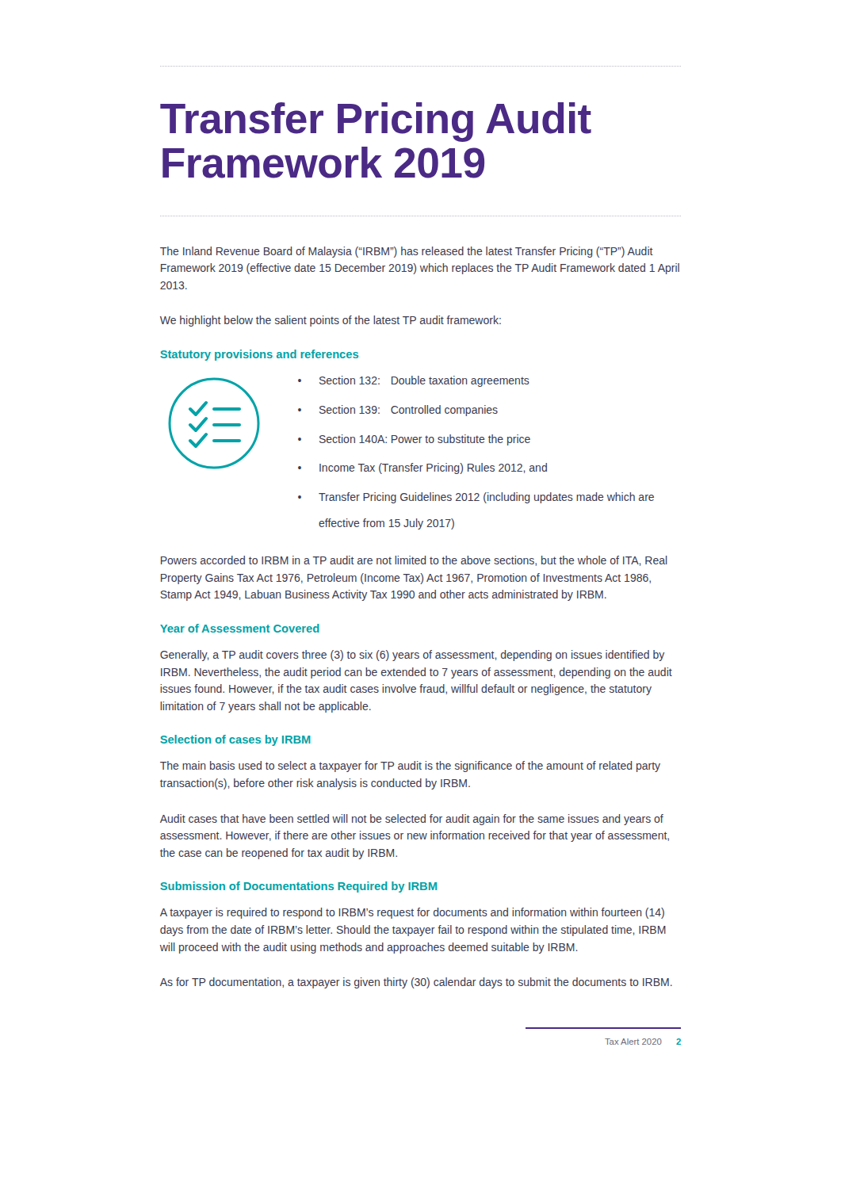Transfer Pricing Audit Framework 2019
The Inland Revenue Board of Malaysia (“IRBM”) has released the latest Transfer Pricing (“TP”) Audit Framework 2019 (effective date 15 December 2019) which replaces the TP Audit Framework dated 1 April 2013.
We highlight below the salient points of the latest TP audit framework:
Statutory provisions and references
Section 132: Double taxation agreements
Section 139: Controlled companies
Section 140A: Power to substitute the price
Income Tax (Transfer Pricing) Rules 2012, and
Transfer Pricing Guidelines 2012 (including updates made which are effective from 15 July 2017)
Powers accorded to IRBM in a TP audit are not limited to the above sections, but the whole of ITA, Real Property Gains Tax Act 1976, Petroleum (Income Tax) Act 1967, Promotion of Investments Act 1986, Stamp Act 1949, Labuan Business Activity Tax 1990 and other acts administrated by IRBM.
Year of Assessment Covered
Generally, a TP audit covers three (3) to six (6) years of assessment, depending on issues identified by IRBM. Nevertheless, the audit period can be extended to 7 years of assessment, depending on the audit issues found. However, if the tax audit cases involve fraud, willful default or negligence, the statutory limitation of 7 years shall not be applicable.
Selection of cases by IRBM
The main basis used to select a taxpayer for TP audit is the significance of the amount of related party transaction(s), before other risk analysis is conducted by IRBM.
Audit cases that have been settled will not be selected for audit again for the same issues and years of assessment. However, if there are other issues or new information received for that year of assessment, the case can be reopened for tax audit by IRBM.
Submission of Documentations Required by IRBM
A taxpayer is required to respond to IRBM’s request for documents and information within fourteen (14) days from the date of IRBM’s letter. Should the taxpayer fail to respond within the stipulated time, IRBM will proceed with the audit using methods and approaches deemed suitable by IRBM.
As for TP documentation, a taxpayer is given thirty (30) calendar days to submit the documents to IRBM.
Tax Alert 2020 2